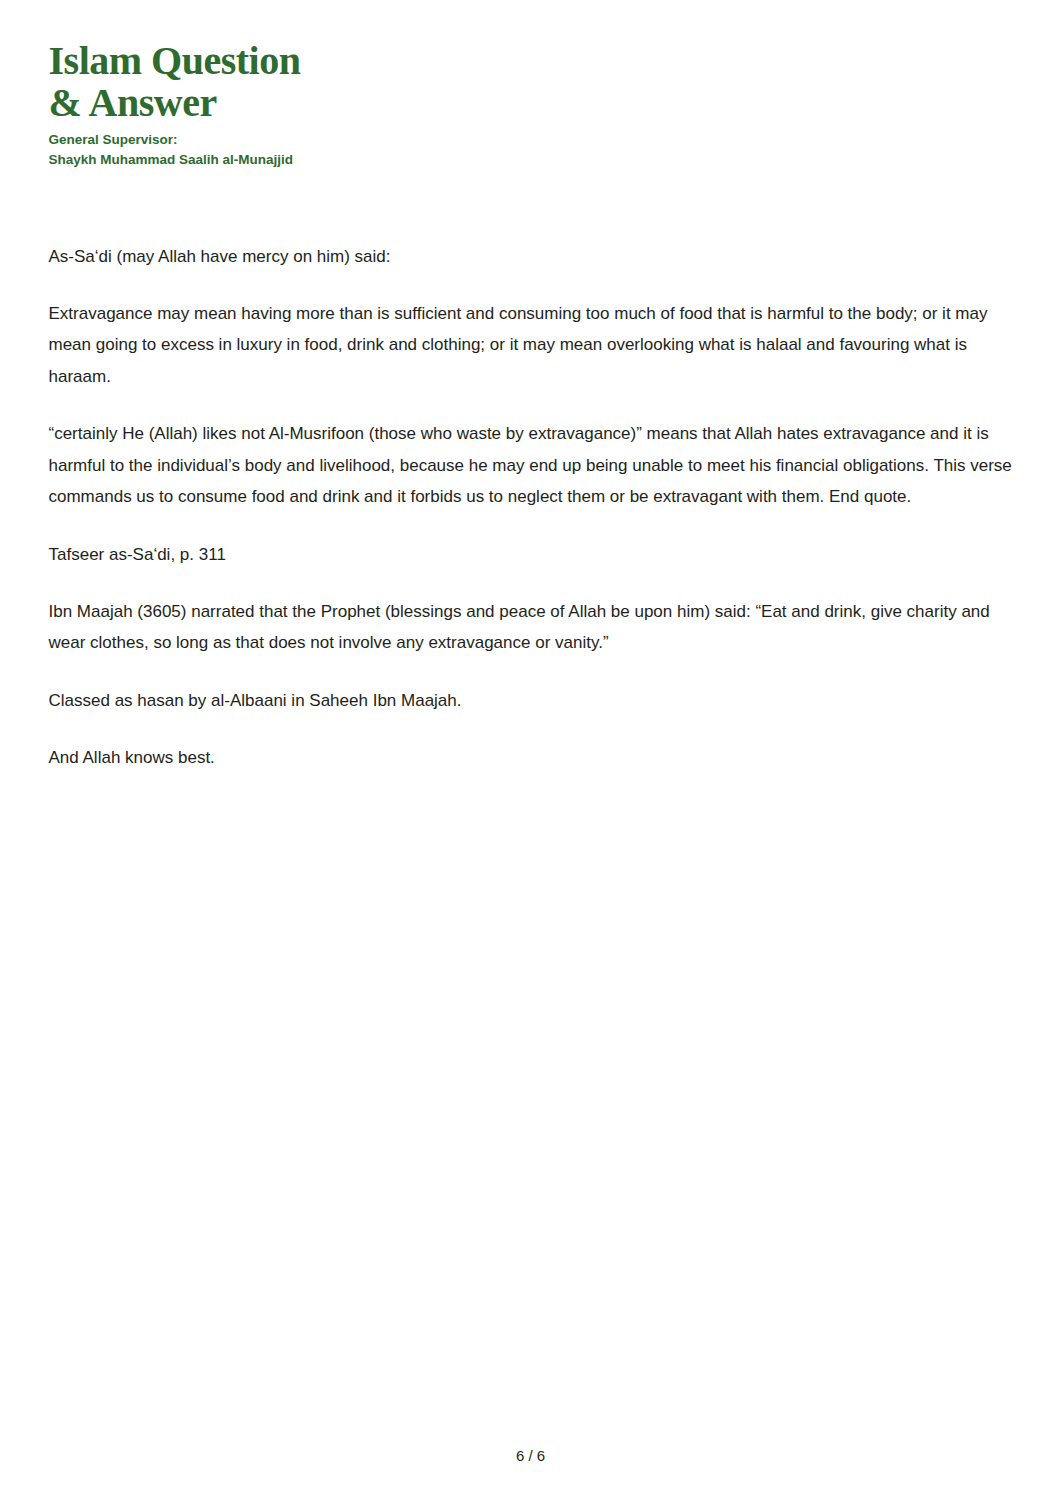Islam Question
& Answer
General Supervisor:
Shaykh Muhammad Saalih al-Munajjid
As-Sa‘di (may Allah have mercy on him) said:
Extravagance may mean having more than is sufficient and consuming too much of food that is harmful to the body; or it may mean going to excess in luxury in food, drink and clothing; or it may mean overlooking what is halaal and favouring what is haraam.
“certainly He (Allah) likes not Al-Musrifoon (those who waste by extravagance)” means that Allah hates extravagance and it is harmful to the individual’s body and livelihood, because he may end up being unable to meet his financial obligations. This verse commands us to consume food and drink and it forbids us to neglect them or be extravagant with them. End quote.
Tafseer as-Sa‘di, p. 311
Ibn Maajah (3605) narrated that the Prophet (blessings and peace of Allah be upon him) said: “Eat and drink, give charity and wear clothes, so long as that does not involve any extravagance or vanity.”
Classed as hasan by al-Albaani in Saheeh Ibn Maajah.
And Allah knows best.
6 / 6